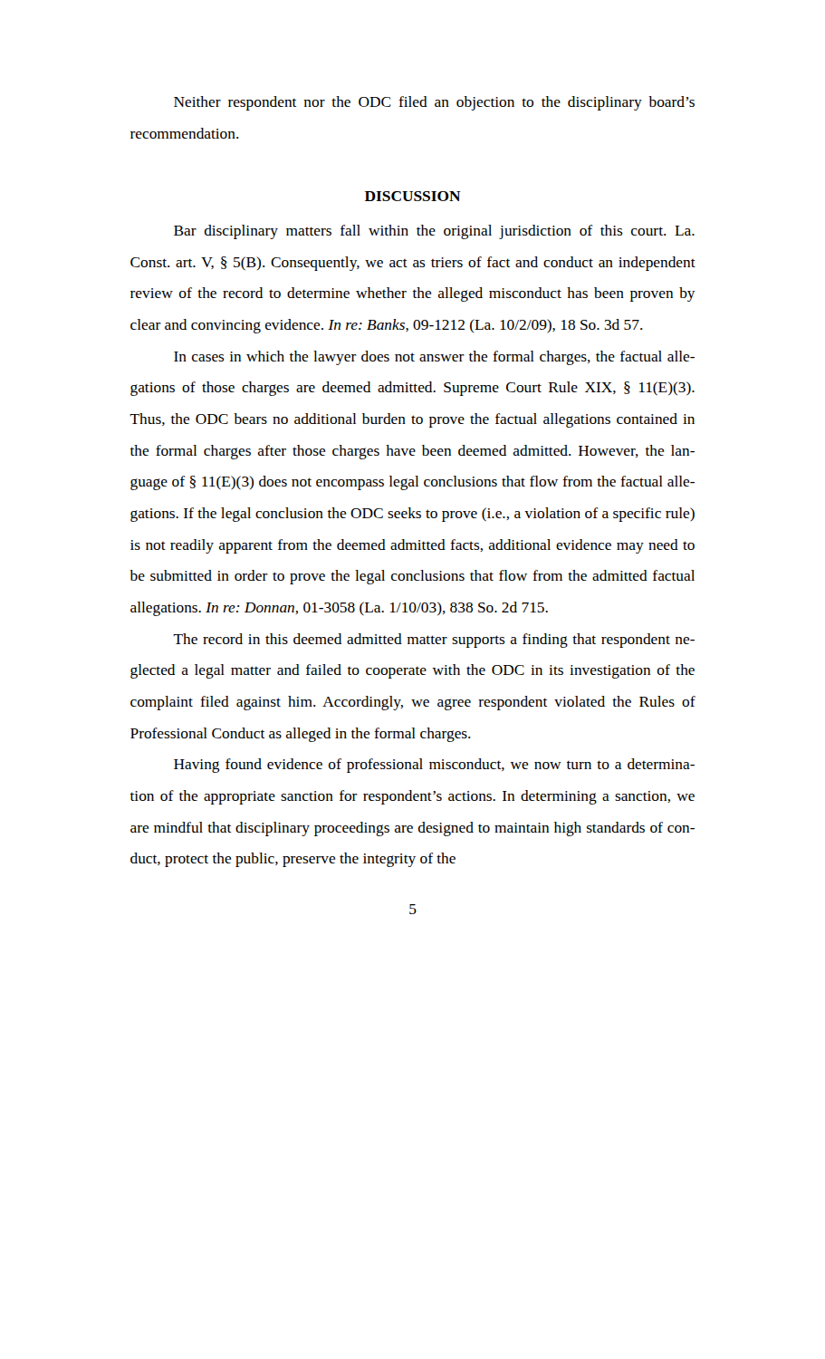Neither respondent nor the ODC filed an objection to the disciplinary board’s recommendation.
Discussion
Bar disciplinary matters fall within the original jurisdiction of this court. La. Const. art. V, § 5(B). Consequently, we act as triers of fact and conduct an independent review of the record to determine whether the alleged misconduct has been proven by clear and convincing evidence. In re: Banks, 09-1212 (La. 10/2/09), 18 So. 3d 57.
In cases in which the lawyer does not answer the formal charges, the factual allegations of those charges are deemed admitted. Supreme Court Rule XIX, § 11(E)(3). Thus, the ODC bears no additional burden to prove the factual allegations contained in the formal charges after those charges have been deemed admitted. However, the language of § 11(E)(3) does not encompass legal conclusions that flow from the factual allegations. If the legal conclusion the ODC seeks to prove (i.e., a violation of a specific rule) is not readily apparent from the deemed admitted facts, additional evidence may need to be submitted in order to prove the legal conclusions that flow from the admitted factual allegations. In re: Donnan, 01-3058 (La. 1/10/03), 838 So. 2d 715.
The record in this deemed admitted matter supports a finding that respondent neglected a legal matter and failed to cooperate with the ODC in its investigation of the complaint filed against him. Accordingly, we agree respondent violated the Rules of Professional Conduct as alleged in the formal charges.
Having found evidence of professional misconduct, we now turn to a determination of the appropriate sanction for respondent’s actions. In determining a sanction, we are mindful that disciplinary proceedings are designed to maintain high standards of conduct, protect the public, preserve the integrity of the
5